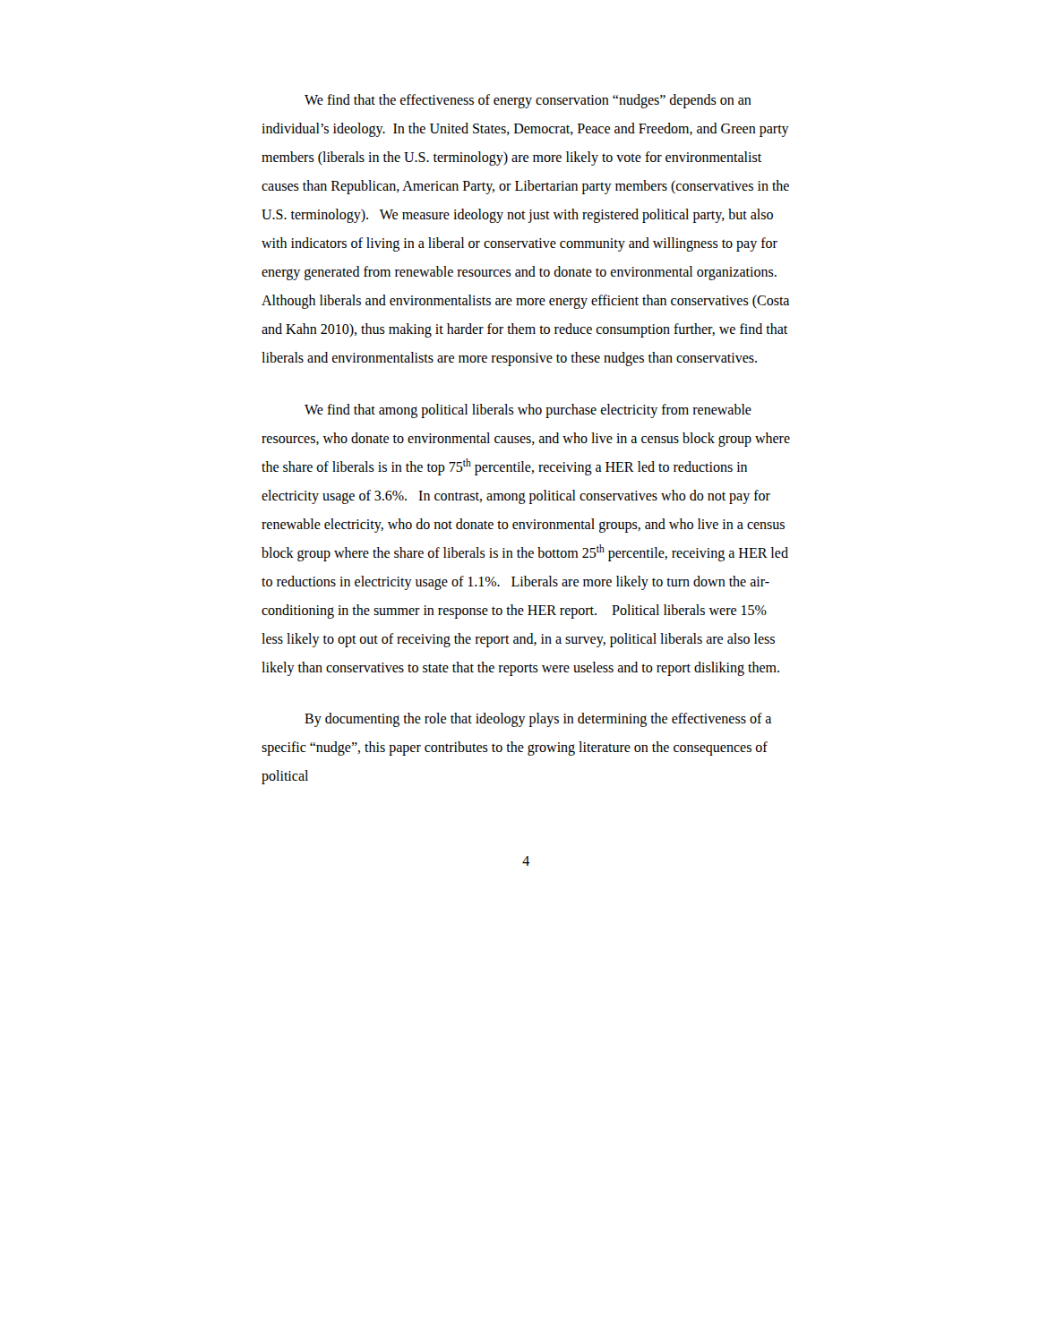We find that the effectiveness of energy conservation “nudges” depends on an individual’s ideology. In the United States, Democrat, Peace and Freedom, and Green party members (liberals in the U.S. terminology) are more likely to vote for environmentalist causes than Republican, American Party, or Libertarian party members (conservatives in the U.S. terminology). We measure ideology not just with registered political party, but also with indicators of living in a liberal or conservative community and willingness to pay for energy generated from renewable resources and to donate to environmental organizations. Although liberals and environmentalists are more energy efficient than conservatives (Costa and Kahn 2010), thus making it harder for them to reduce consumption further, we find that liberals and environmentalists are more responsive to these nudges than conservatives.
We find that among political liberals who purchase electricity from renewable resources, who donate to environmental causes, and who live in a census block group where the share of liberals is in the top 75th percentile, receiving a HER led to reductions in electricity usage of 3.6%. In contrast, among political conservatives who do not pay for renewable electricity, who do not donate to environmental groups, and who live in a census block group where the share of liberals is in the bottom 25th percentile, receiving a HER led to reductions in electricity usage of 1.1%. Liberals are more likely to turn down the air-conditioning in the summer in response to the HER report. Political liberals were 15% less likely to opt out of receiving the report and, in a survey, political liberals are also less likely than conservatives to state that the reports were useless and to report disliking them.
By documenting the role that ideology plays in determining the effectiveness of a specific “nudge”, this paper contributes to the growing literature on the consequences of political
4